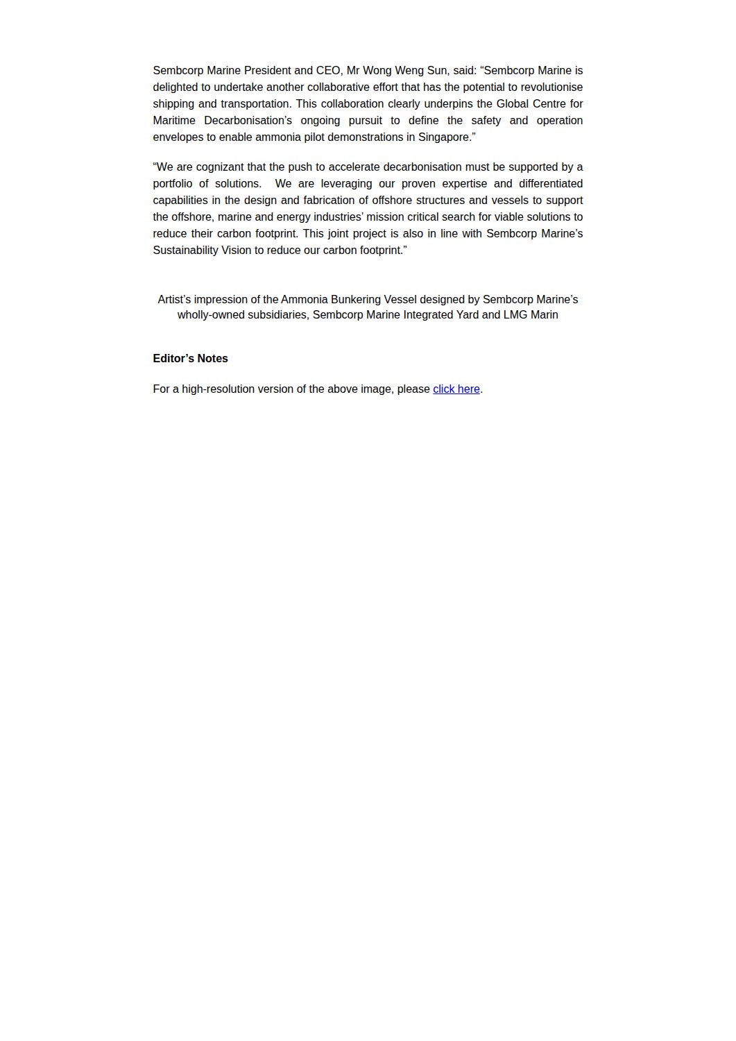Sembcorp Marine President and CEO, Mr Wong Weng Sun, said: “Sembcorp Marine is delighted to undertake another collaborative effort that has the potential to revolutionise shipping and transportation. This collaboration clearly underpins the Global Centre for Maritime Decarbonisation’s ongoing pursuit to define the safety and operation envelopes to enable ammonia pilot demonstrations in Singapore.”
“We are cognizant that the push to accelerate decarbonisation must be supported by a portfolio of solutions. We are leveraging our proven expertise and differentiated capabilities in the design and fabrication of offshore structures and vessels to support the offshore, marine and energy industries’ mission critical search for viable solutions to reduce their carbon footprint. This joint project is also in line with Sembcorp Marine’s Sustainability Vision to reduce our carbon footprint.”
Artist’s impression of the Ammonia Bunkering Vessel designed by Sembcorp Marine’s wholly-owned subsidiaries, Sembcorp Marine Integrated Yard and LMG Marin
Editor’s Notes
For a high-resolution version of the above image, please click here.